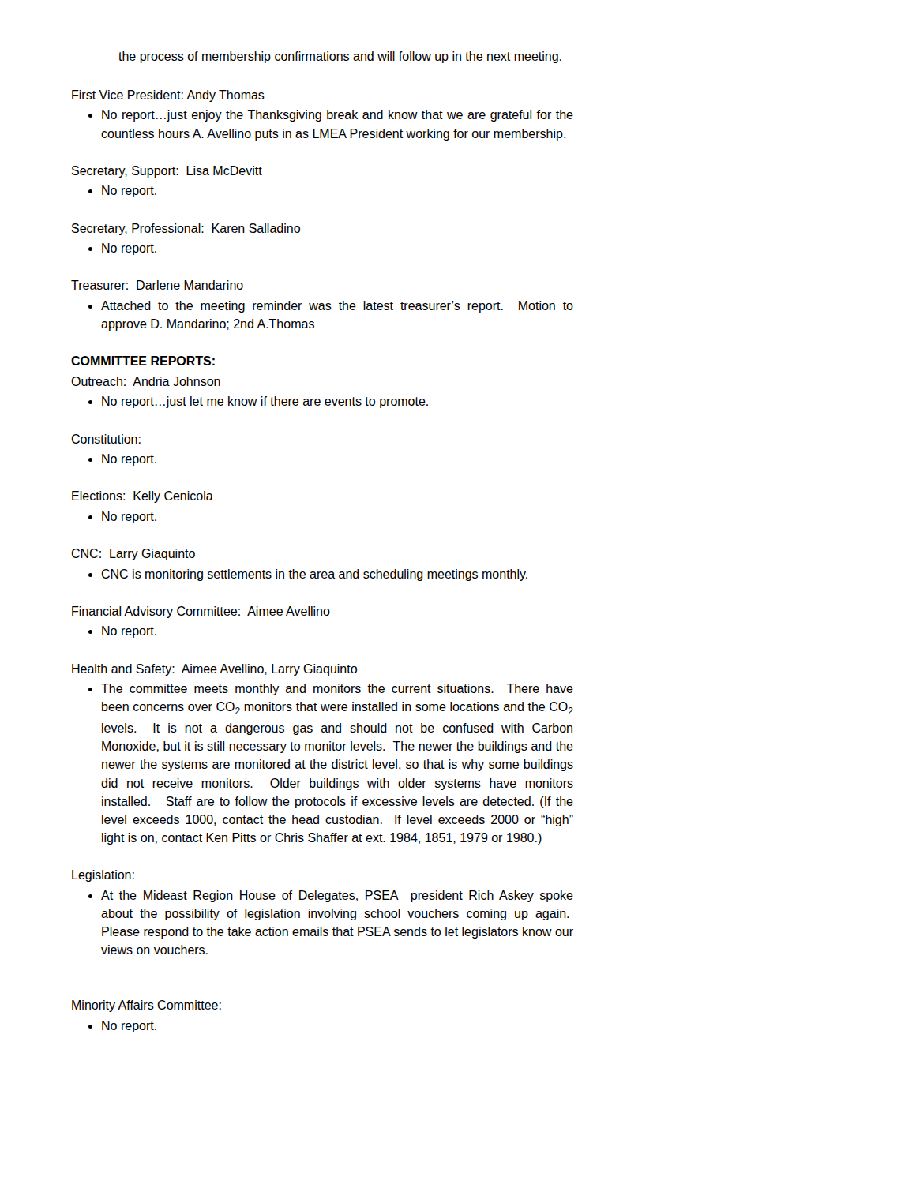the process of membership confirmations and will follow up in the next meeting.
First Vice President: Andy Thomas
No report…just enjoy the Thanksgiving break and know that we are grateful for the countless hours A. Avellino puts in as LMEA President working for our membership.
Secretary, Support: Lisa McDevitt
No report.
Secretary, Professional: Karen Salladino
No report.
Treasurer: Darlene Mandarino
Attached to the meeting reminder was the latest treasurer’s report. Motion to approve D. Mandarino; 2nd A.Thomas
COMMITTEE REPORTS:
Outreach: Andria Johnson
No report…just let me know if there are events to promote.
Constitution:
No report.
Elections: Kelly Cenicola
No report.
CNC: Larry Giaquinto
CNC is monitoring settlements in the area and scheduling meetings monthly.
Financial Advisory Committee: Aimee Avellino
No report.
Health and Safety: Aimee Avellino, Larry Giaquinto
The committee meets monthly and monitors the current situations. There have been concerns over CO2 monitors that were installed in some locations and the CO2 levels. It is not a dangerous gas and should not be confused with Carbon Monoxide, but it is still necessary to monitor levels. The newer the buildings and the newer the systems are monitored at the district level, so that is why some buildings did not receive monitors. Older buildings with older systems have monitors installed. Staff are to follow the protocols if excessive levels are detected. (If the level exceeds 1000, contact the head custodian. If level exceeds 2000 or “high” light is on, contact Ken Pitts or Chris Shaffer at ext. 1984, 1851, 1979 or 1980.)
Legislation:
At the Mideast Region House of Delegates, PSEA president Rich Askey spoke about the possibility of legislation involving school vouchers coming up again. Please respond to the take action emails that PSEA sends to let legislators know our views on vouchers.
Minority Affairs Committee:
No report.